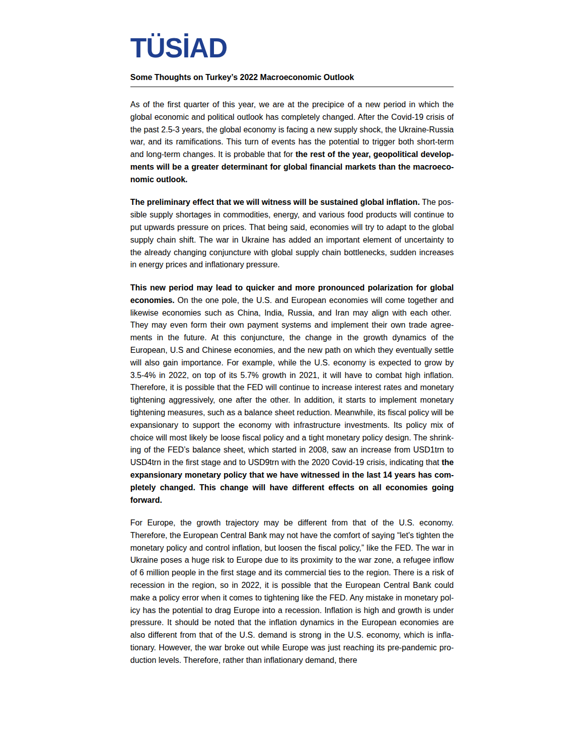TÜSİAD
Some Thoughts on Turkey’s 2022 Macroeconomic Outlook
As of the first quarter of this year, we are at the precipice of a new period in which the global economic and political outlook has completely changed. After the Covid-19 crisis of the past 2.5-3 years, the global economy is facing a new supply shock, the Ukraine-Russia war, and its ramifications. This turn of events has the potential to trigger both short-term and long-term changes. It is probable that for the rest of the year, geopolitical developments will be a greater determinant for global financial markets than the macroeconomic outlook.
The preliminary effect that we will witness will be sustained global inflation. The possible supply shortages in commodities, energy, and various food products will continue to put upwards pressure on prices. That being said, economies will try to adapt to the global supply chain shift. The war in Ukraine has added an important element of uncertainty to the already changing conjuncture with global supply chain bottlenecks, sudden increases in energy prices and inflationary pressure.
This new period may lead to quicker and more pronounced polarization for global economies. On the one pole, the U.S. and European economies will come together and likewise economies such as China, India, Russia, and Iran may align with each other. They may even form their own payment systems and implement their own trade agreements in the future. At this conjuncture, the change in the growth dynamics of the European, U.S and Chinese economies, and the new path on which they eventually settle will also gain importance. For example, while the U.S. economy is expected to grow by 3.5-4% in 2022, on top of its 5.7% growth in 2021, it will have to combat high inflation. Therefore, it is possible that the FED will continue to increase interest rates and monetary tightening aggressively, one after the other. In addition, it starts to implement monetary tightening measures, such as a balance sheet reduction. Meanwhile, its fiscal policy will be expansionary to support the economy with infrastructure investments. Its policy mix of choice will most likely be loose fiscal policy and a tight monetary policy design. The shrinking of the FED’s balance sheet, which started in 2008, saw an increase from USD1trn to USD4trn in the first stage and to USD9trn with the 2020 Covid-19 crisis, indicating that the expansionary monetary policy that we have witnessed in the last 14 years has completely changed. This change will have different effects on all economies going forward.
For Europe, the growth trajectory may be different from that of the U.S. economy. Therefore, the European Central Bank may not have the comfort of saying “let's tighten the monetary policy and control inflation, but loosen the fiscal policy,” like the FED. The war in Ukraine poses a huge risk to Europe due to its proximity to the war zone, a refugee inflow of 6 million people in the first stage and its commercial ties to the region. There is a risk of recession in the region, so in 2022, it is possible that the European Central Bank could make a policy error when it comes to tightening like the FED. Any mistake in monetary policy has the potential to drag Europe into a recession. Inflation is high and growth is under pressure. It should be noted that the inflation dynamics in the European economies are also different from that of the U.S. demand is strong in the U.S. economy, which is inflationary. However, the war broke out while Europe was just reaching its pre-pandemic production levels. Therefore, rather than inflationary demand, there